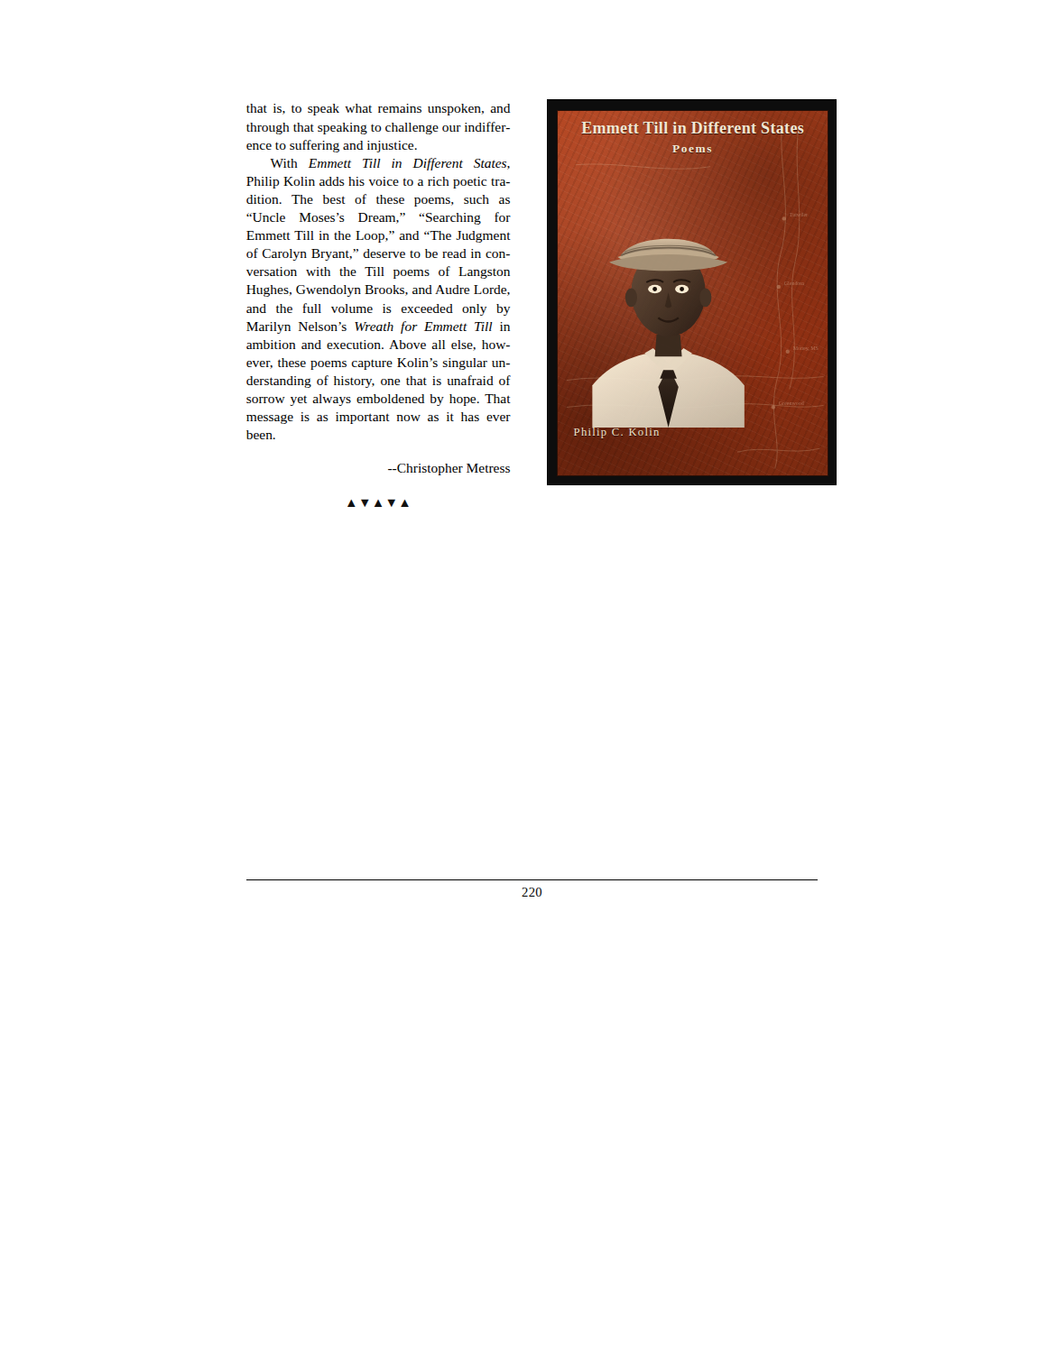that is, to speak what remains unspoken, and through that speaking to challenge our indifference to suffering and injustice.
With Emmett Till in Different States, Philip Kolin adds his voice to a rich poetic tradition. The best of these poems, such as “Uncle Moses’s Dream,” “Searching for Emmett Till in the Loop,” and “The Judgment of Carolyn Bryant,” deserve to be read in conversation with the Till poems of Langston Hughes, Gwendolyn Brooks, and Audre Lorde, and the full volume is exceeded only by Marilyn Nelson’s Wreath for Emmett Till in ambition and execution. Above all else, however, these poems capture Kolin’s singular understanding of history, one that is unafraid of sorrow yet always emboldened by hope. That message is as important now as it has ever been.
--Christopher Metress
▲▼▲▼▲
Tutwiler Glendora Money, MS Greenwood
Emmett Till in Different States Poems
Philip C. Kolin
220